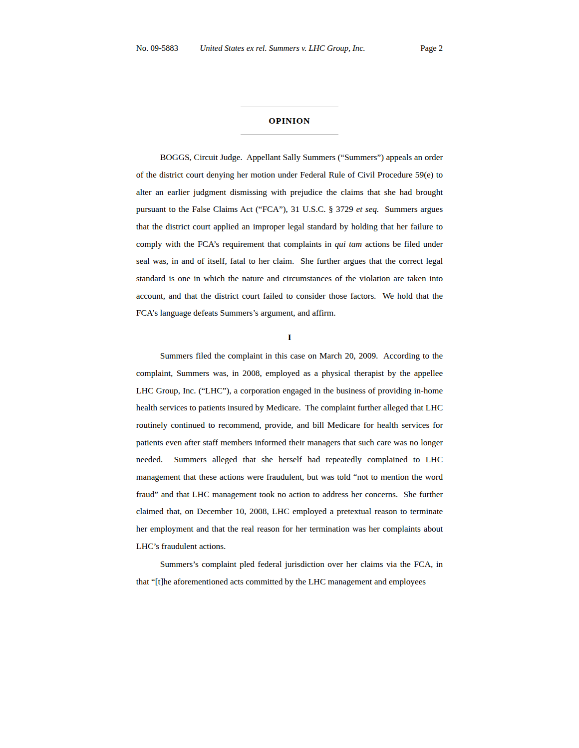No. 09-5883
United States ex rel. Summers v. LHC Group, Inc.
Page 2
OPINION
BOGGS, Circuit Judge. Appellant Sally Summers (“Summers”) appeals an order of the district court denying her motion under Federal Rule of Civil Procedure 59(e) to alter an earlier judgment dismissing with prejudice the claims that she had brought pursuant to the False Claims Act (“FCA”), 31 U.S.C. § 3729 et seq. Summers argues that the district court applied an improper legal standard by holding that her failure to comply with the FCA’s requirement that complaints in qui tam actions be filed under seal was, in and of itself, fatal to her claim. She further argues that the correct legal standard is one in which the nature and circumstances of the violation are taken into account, and that the district court failed to consider those factors. We hold that the FCA’s language defeats Summers’s argument, and affirm.
I
Summers filed the complaint in this case on March 20, 2009. According to the complaint, Summers was, in 2008, employed as a physical therapist by the appellee LHC Group, Inc. (“LHC”), a corporation engaged in the business of providing in-home health services to patients insured by Medicare. The complaint further alleged that LHC routinely continued to recommend, provide, and bill Medicare for health services for patients even after staff members informed their managers that such care was no longer needed. Summers alleged that she herself had repeatedly complained to LHC management that these actions were fraudulent, but was told “not to mention the word fraud” and that LHC management took no action to address her concerns. She further claimed that, on December 10, 2008, LHC employed a pretextual reason to terminate her employment and that the real reason for her termination was her complaints about LHC’s fraudulent actions.
Summers’s complaint pled federal jurisdiction over her claims via the FCA, in that “[t]he aforementioned acts committed by the LHC management and employees